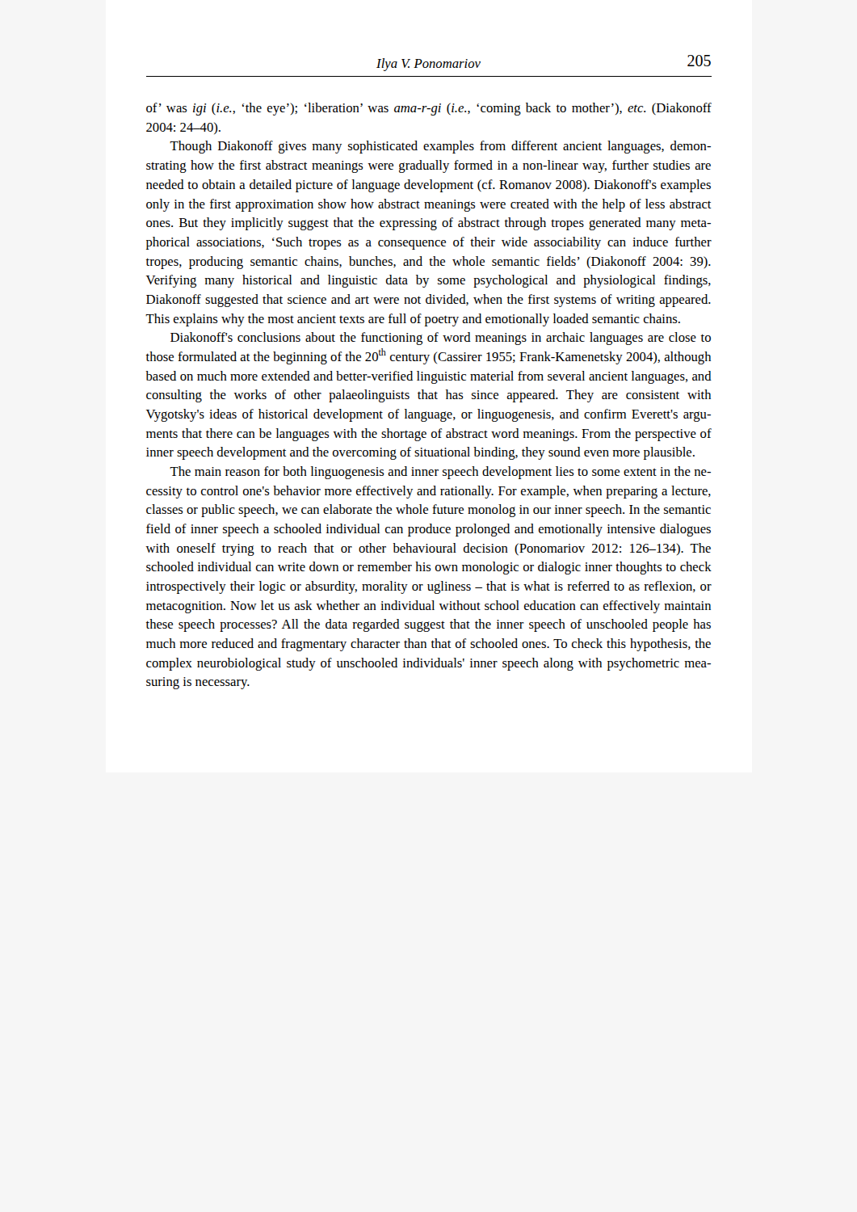Ilya V. Ponomariov 205
of’ was igi (i.e., ‘the eye’); ‘liberation’ was ama-r-gi (i.e., ‘coming back to mother’), etc. (Diakonoff 2004: 24–40).
Though Diakonoff gives many sophisticated examples from different ancient languages, demonstrating how the first abstract meanings were gradually formed in a non-linear way, further studies are needed to obtain a detailed picture of language development (cf. Romanov 2008). Diakonoff's examples only in the first approximation show how abstract meanings were created with the help of less abstract ones. But they implicitly suggest that the expressing of abstract through tropes generated many metaphorical associations, ‘Such tropes as a consequence of their wide associability can induce further tropes, producing semantic chains, bunches, and the whole semantic fields’ (Diakonoff 2004: 39). Verifying many historical and linguistic data by some psychological and physiological findings, Diakonoff suggested that science and art were not divided, when the first systems of writing appeared. This explains why the most ancient texts are full of poetry and emotionally loaded semantic chains.
Diakonoff's conclusions about the functioning of word meanings in archaic languages are close to those formulated at the beginning of the 20th century (Cassirer 1955; Frank-Kamenetsky 2004), although based on much more extended and better-verified linguistic material from several ancient languages, and consulting the works of other palaeolinguists that has since appeared. They are consistent with Vygotsky's ideas of historical development of language, or linguogenesis, and confirm Everett's arguments that there can be languages with the shortage of abstract word meanings. From the perspective of inner speech development and the overcoming of situational binding, they sound even more plausible.
The main reason for both linguogenesis and inner speech development lies to some extent in the necessity to control one's behavior more effectively and rationally. For example, when preparing a lecture, classes or public speech, we can elaborate the whole future monolog in our inner speech. In the semantic field of inner speech a schooled individual can produce prolonged and emotionally intensive dialogues with oneself trying to reach that or other behavioural decision (Ponomariov 2012: 126–134). The schooled individual can write down or remember his own monologic or dialogic inner thoughts to check introspectively their logic or absurdity, morality or ugliness – that is what is referred to as reflexion, or metacognition. Now let us ask whether an individual without school education can effectively maintain these speech processes? All the data regarded suggest that the inner speech of unschooled people has much more reduced and fragmentary character than that of schooled ones. To check this hypothesis, the complex neurobiological study of unschooled individuals' inner speech along with psychometric measuring is necessary.